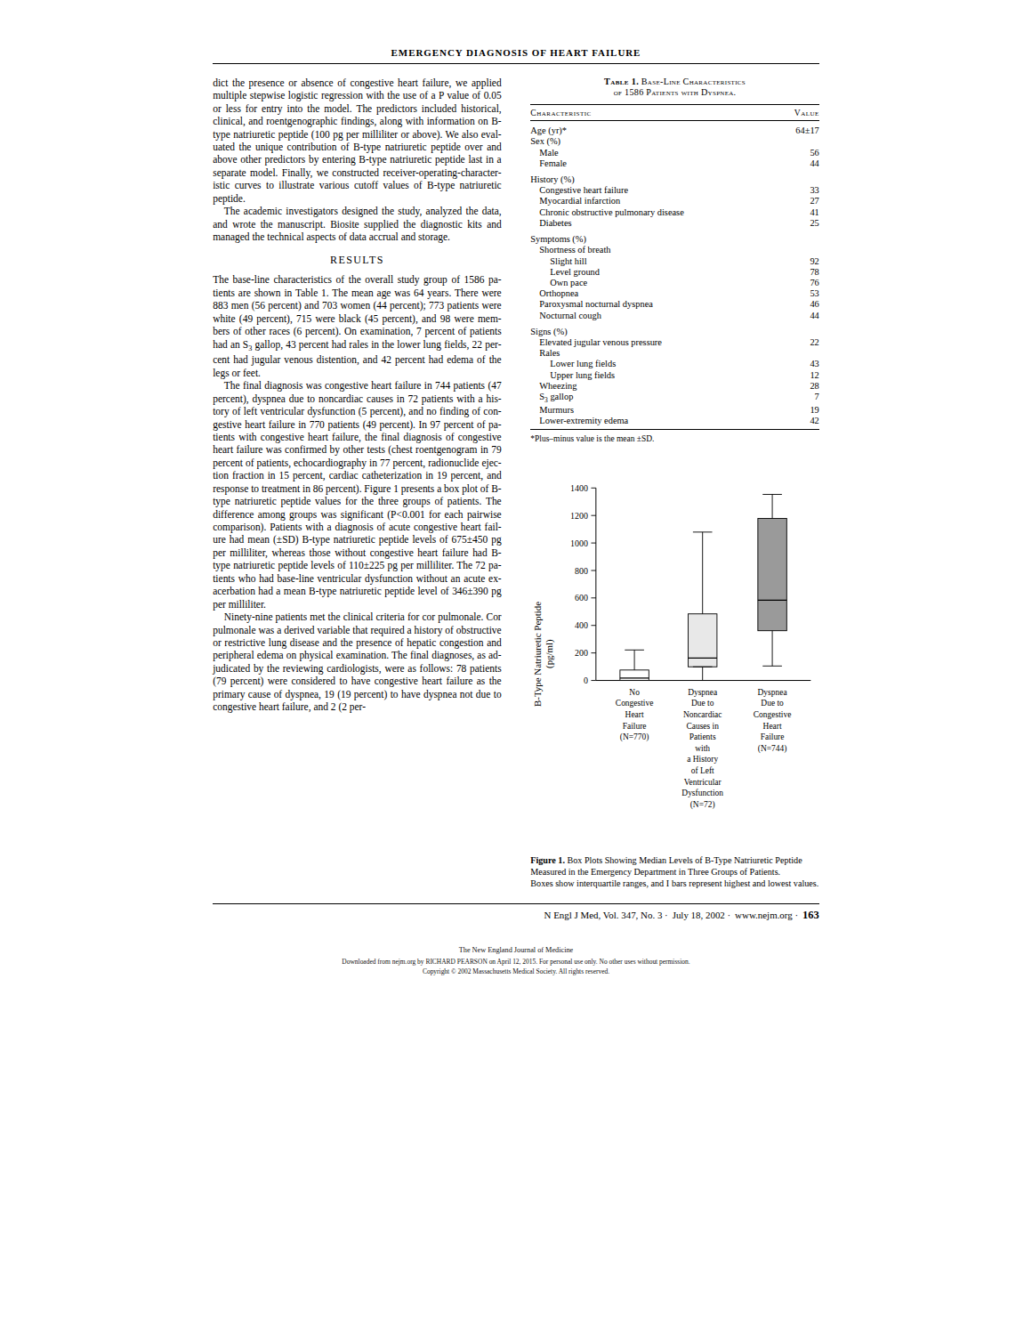Emergency Diagnosis of Heart Failure
dict the presence or absence of congestive heart failure, we applied multiple stepwise logistic regression with the use of a P value of 0.05 or less for entry into the model. The predictors included historical, clinical, and roentgenographic findings, along with information on B-type natriuretic peptide (100 pg per milliliter or above). We also evaluated the unique contribution of B-type natriuretic peptide over and above other predictors by entering B-type natriuretic peptide last in a separate model. Finally, we constructed receiver-operating-characteristic curves to illustrate various cutoff values of B-type natriuretic peptide.
The academic investigators designed the study, analyzed the data, and wrote the manuscript. Biosite supplied the diagnostic kits and managed the technical aspects of data accrual and storage.
Results
The base-line characteristics of the overall study group of 1586 patients are shown in Table 1. The mean age was 64 years. There were 883 men (56 percent) and 703 women (44 percent); 773 patients were white (49 percent), 715 were black (45 percent), and 98 were members of other races (6 percent). On examination, 7 percent of patients had an S3 gallop, 43 percent had rales in the lower lung fields, 22 percent had jugular venous distention, and 42 percent had edema of the legs or feet.
The final diagnosis was congestive heart failure in 744 patients (47 percent), dyspnea due to noncardiac causes in 72 patients with a history of left ventricular dysfunction (5 percent), and no finding of congestive heart failure in 770 patients (49 percent). In 97 percent of patients with congestive heart failure, the final diagnosis of congestive heart failure was confirmed by other tests (chest roentgenogram in 79 percent of patients, echocardiography in 77 percent, radionuclide ejection fraction in 15 percent, cardiac catheterization in 19 percent, and response to treatment in 86 percent). Figure 1 presents a box plot of B-type natriuretic peptide values for the three groups of patients. The difference among groups was significant (P<0.001 for each pairwise comparison). Patients with a diagnosis of acute congestive heart failure had mean (±SD) B-type natriuretic peptide levels of 675±450 pg per milliliter, whereas those without congestive heart failure had B-type natriuretic peptide levels of 110±225 pg per milliliter. The 72 patients who had base-line ventricular dysfunction without an acute exacerbation had a mean B-type natriuretic peptide level of 346±390 pg per milliliter.
Ninety-nine patients met the clinical criteria for cor pulmonale. Cor pulmonale was a derived variable that required a history of obstructive or restrictive lung disease and the presence of hepatic congestion and peripheral edema on physical examination. The final diagnoses, as adjudicated by the reviewing cardiologists, were as follows: 78 patients (79 percent) were considered to have congestive heart failure as the primary cause of dyspnea, 19 (19 percent) to have dyspnea not due to congestive heart failure, and 2 (2 per-
Table 1. Base-Line Characteristics
of 1586 Patients with Dyspnea.
| Characteristic | Value |
| --- | --- |
| Age (yr)* | 64±17 |
| Sex (%) | |
| Male | 56 |
| Female | 44 |
| History (%) | |
| Congestive heart failure | 33 |
| Myocardial infarction | 27 |
| Chronic obstructive pulmonary disease | 41 |
| Diabetes | 25 |
| Symptoms (%) | |
| Shortness of breath | |
| Slight hill | 92 |
| Level ground | 78 |
| Own pace | 76 |
| Orthopnea | 53 |
| Paroxysmal nocturnal dyspnea | 46 |
| Nocturnal cough | 44 |
| Signs (%) | |
| Elevated jugular venous pressure | 22 |
| Rales | |
| Lower lung fields | 43 |
| Upper lung fields | 12 |
| Wheezing | 28 |
| S 3 gallop | 7 |
| Murmurs | 19 |
| Lower-extremity edema | 42 |
*Plus–minus value is the mean ±SD.
B-Type Natriuretic Peptide
(pg/ml)
1400 1200 1000 800 600 400 200 0 No Congestive Heart Failure (N=770) Dyspnea Due to Noncardiac Causes in Patients with a History of Left Ventricular Dysfunction (N=72) Dyspnea Due to Congestive Heart Failure (N=744)
Figure 1. Box Plots Showing Median Levels of B-Type Natriuretic Peptide Measured in the Emergency Department in Three Groups of Patients.
Boxes show interquartile ranges, and I bars represent highest and lowest values.
N Engl J Med, Vol. 347, No. 3 · July 18, 2002 · www.nejm.org · 163
The New England Journal of Medicine
Downloaded from nejm.org by RICHARD PEARSON on April 12, 2015. For personal use only. No other uses without permission.
Copyright © 2002 Massachusetts Medical Society. All rights reserved.